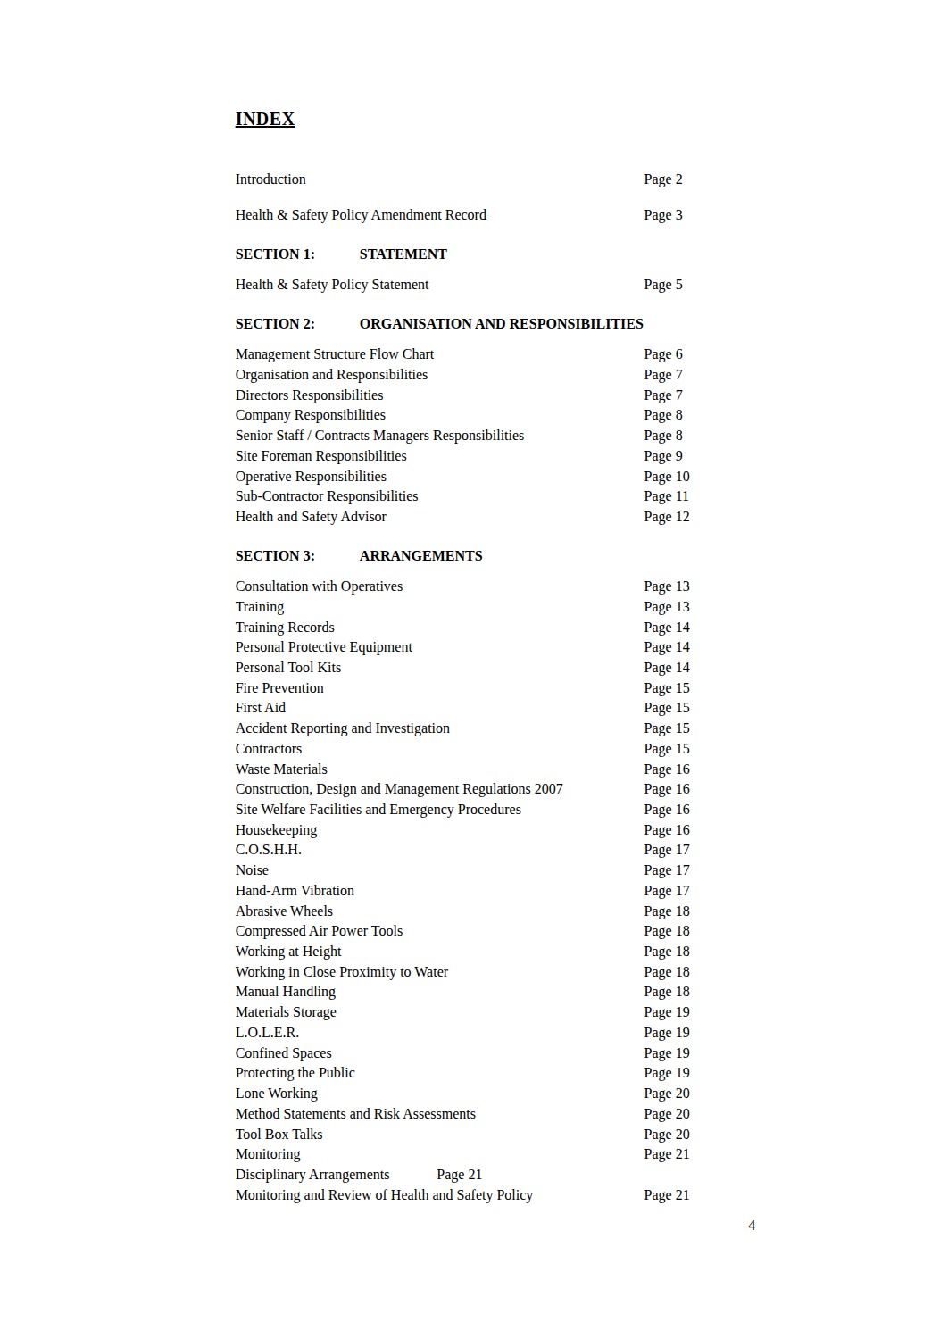INDEX
| Introduction | Page 2 |
| Health & Safety Policy Amendment Record | Page 3 |
| SECTION 1: STATEMENT | |
| Health & Safety Policy Statement | Page 5 |
| SECTION 2: ORGANISATION AND RESPONSIBILITIES | |
| Management Structure Flow Chart | Page 6 |
| Organisation and Responsibilities | Page 7 |
| Directors Responsibilities | Page 7 |
| Company Responsibilities | Page 8 |
| Senior Staff / Contracts Managers Responsibilities | Page 8 |
| Site Foreman Responsibilities | Page 9 |
| Operative Responsibilities | Page 10 |
| Sub-Contractor Responsibilities | Page 11 |
| Health and Safety Advisor | Page 12 |
| SECTION 3: ARRANGEMENTS | |
| Consultation with Operatives | Page 13 |
| Training | Page 13 |
| Training Records | Page 14 |
| Personal Protective Equipment | Page 14 |
| Personal Tool Kits | Page 14 |
| Fire Prevention | Page 15 |
| First Aid | Page 15 |
| Accident Reporting and Investigation | Page 15 |
| Contractors | Page 15 |
| Waste Materials | Page 16 |
| Construction, Design and Management Regulations 2007 | Page 16 |
| Site Welfare Facilities and Emergency Procedures | Page 16 |
| Housekeeping | Page 16 |
| C.O.S.H.H. | Page 17 |
| Noise | Page 17 |
| Hand-Arm Vibration | Page 17 |
| Abrasive Wheels | Page 18 |
| Compressed Air Power Tools | Page 18 |
| Working at Height | Page 18 |
| Working in Close Proximity to Water | Page 18 |
| Manual Handling | Page 18 |
| Materials Storage | Page 19 |
| L.O.L.E.R. | Page 19 |
| Confined Spaces | Page 19 |
| Protecting the Public | Page 19 |
| Lone Working | Page 20 |
| Method Statements and Risk Assessments | Page 20 |
| Tool Box Talks | Page 20 |
| Monitoring | Page 21 |
| Disciplinary Arrangements Page 21 | |
| Monitoring and Review of Health and Safety Policy | Page 21 |
4